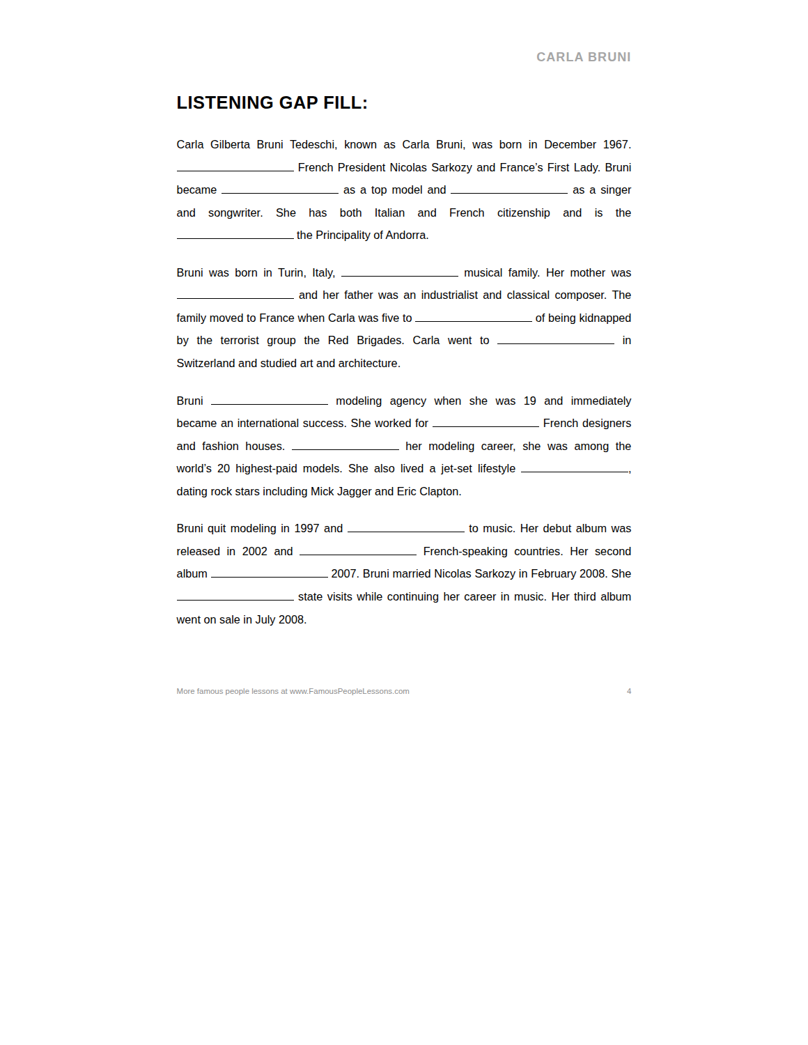CARLA BRUNI
LISTENING GAP FILL:
Carla Gilberta Bruni Tedeschi, known as Carla Bruni, was born in December 1967. French President Nicolas Sarkozy and France’s First Lady. Bruni became as a top model and as a singer and songwriter. She has both Italian and French citizenship and is the the Principality of Andorra.
Bruni was born in Turin, Italy, musical family. Her mother was and her father was an industrialist and classical composer. The family moved to France when Carla was five to of being kidnapped by the terrorist group the Red Brigades. Carla went to in Switzerland and studied art and architecture.
Bruni modeling agency when she was 19 and immediately became an international success. She worked for French designers and fashion houses. her modeling career, she was among the world’s 20 highest-paid models. She also lived a jet-set lifestyle , dating rock stars including Mick Jagger and Eric Clapton.
Bruni quit modeling in 1997 and to music. Her debut album was released in 2002 and French-speaking countries. Her second album 2007. Bruni married Nicolas Sarkozy in February 2008. She state visits while continuing her career in music. Her third album went on sale in July 2008.
More famous people lessons at www.FamousPeopleLessons.com 4